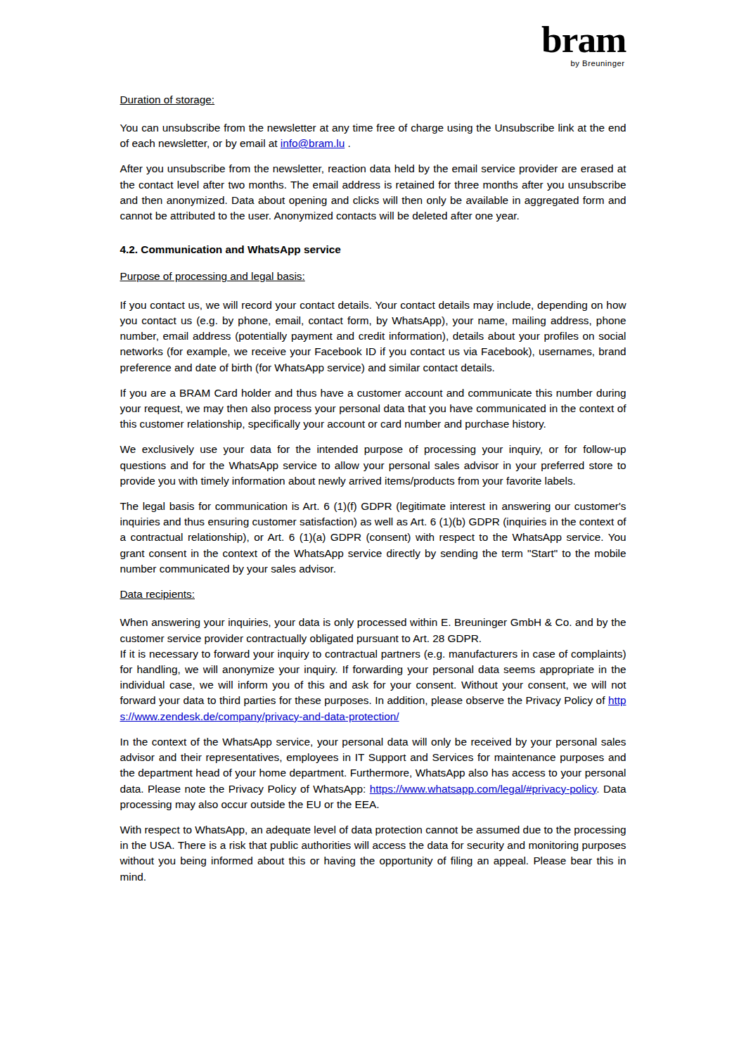bram by Breuninger
Duration of storage:
You can unsubscribe from the newsletter at any time free of charge using the Unsubscribe link at the end of each newsletter, or by email at info@bram.lu .
After you unsubscribe from the newsletter, reaction data held by the email service provider are erased at the contact level after two months. The email address is retained for three months after you unsubscribe and then anonymized. Data about opening and clicks will then only be available in aggregated form and cannot be attributed to the user. Anonymized contacts will be deleted after one year.
4.2. Communication and WhatsApp service
Purpose of processing and legal basis:
If you contact us, we will record your contact details. Your contact details may include, depending on how you contact us (e.g. by phone, email, contact form, by WhatsApp), your name, mailing address, phone number, email address (potentially payment and credit information), details about your profiles on social networks (for example, we receive your Facebook ID if you contact us via Facebook), usernames, brand preference and date of birth (for WhatsApp service) and similar contact details.
If you are a BRAM Card holder and thus have a customer account and communicate this number during your request, we may then also process your personal data that you have communicated in the context of this customer relationship, specifically your account or card number and purchase history.
We exclusively use your data for the intended purpose of processing your inquiry, or for follow-up questions and for the WhatsApp service to allow your personal sales advisor in your preferred store to provide you with timely information about newly arrived items/products from your favorite labels.
The legal basis for communication is Art. 6 (1)(f) GDPR (legitimate interest in answering our customer's inquiries and thus ensuring customer satisfaction) as well as Art. 6 (1)(b) GDPR (inquiries in the context of a contractual relationship), or Art. 6 (1)(a) GDPR (consent) with respect to the WhatsApp service. You grant consent in the context of the WhatsApp service directly by sending the term "Start" to the mobile number communicated by your sales advisor.
Data recipients:
When answering your inquiries, your data is only processed within E. Breuninger GmbH & Co. and by the customer service provider contractually obligated pursuant to Art. 28 GDPR.
If it is necessary to forward your inquiry to contractual partners (e.g. manufacturers in case of complaints) for handling, we will anonymize your inquiry. If forwarding your personal data seems appropriate in the individual case, we will inform you of this and ask for your consent. Without your consent, we will not forward your data to third parties for these purposes. In addition, please observe the Privacy Policy of https://www.zendesk.de/company/privacy-and-data-protection/
In the context of the WhatsApp service, your personal data will only be received by your personal sales advisor and their representatives, employees in IT Support and Services for maintenance purposes and the department head of your home department. Furthermore, WhatsApp also has access to your personal data. Please note the Privacy Policy of WhatsApp: https://www.whatsapp.com/legal/#privacy-policy. Data processing may also occur outside the EU or the EEA.
With respect to WhatsApp, an adequate level of data protection cannot be assumed due to the processing in the USA. There is a risk that public authorities will access the data for security and monitoring purposes without you being informed about this or having the opportunity of filing an appeal. Please bear this in mind.